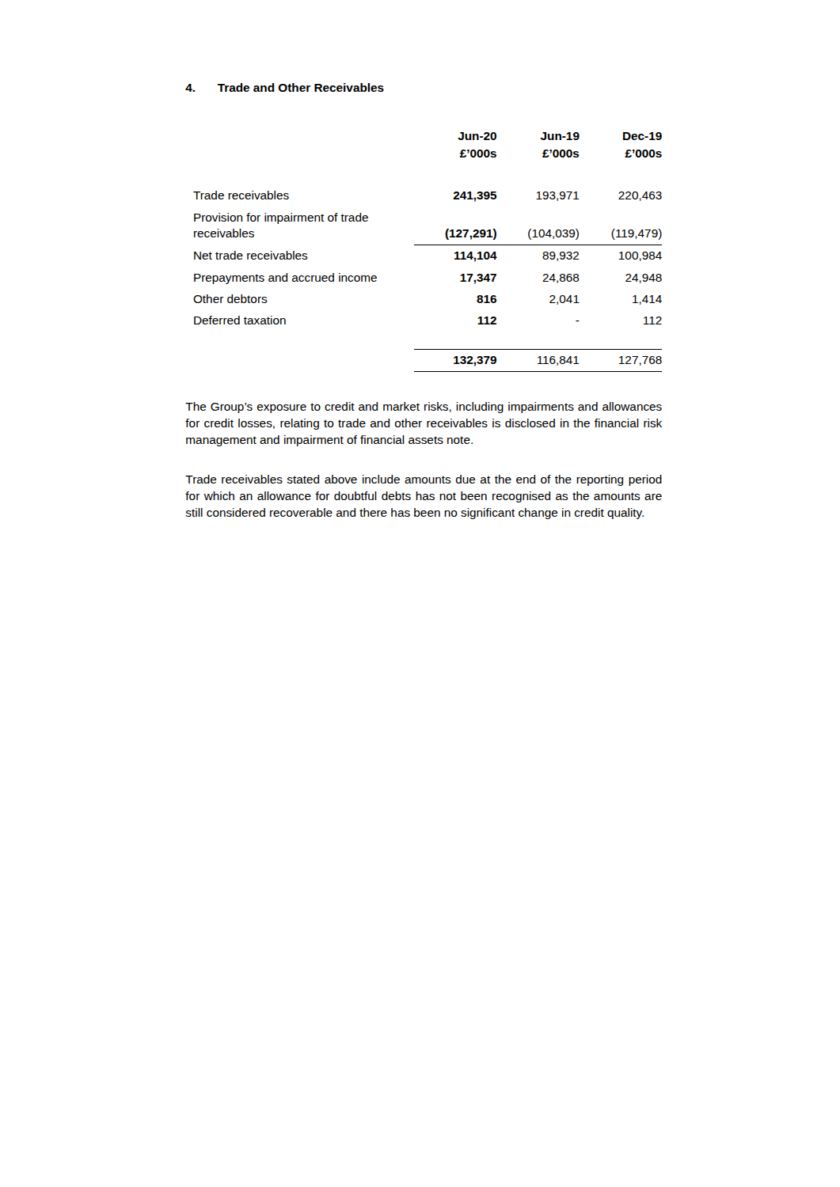4. Trade and Other Receivables
| | Jun-20 | Jun-19 | Dec-19 |
| --- | --- | --- | --- |
| | £’000s | £’000s | £’000s |
| Trade receivables | 241,395 | 193,971 | 220,463 |
| Provision for impairment of trade receivables | (127,291) | (104,039) | (119,479) |
| Net trade receivables | 114,104 | 89,932 | 100,984 |
| Prepayments and accrued income | 17,347 | 24,868 | 24,948 |
| Other debtors | 816 | 2,041 | 1,414 |
| Deferred taxation | 112 | - | 112 |
| | 132,379 | 116,841 | 127,768 |
The Group’s exposure to credit and market risks, including impairments and allowances for credit losses, relating to trade and other receivables is disclosed in the financial risk management and impairment of financial assets note.
Trade receivables stated above include amounts due at the end of the reporting period for which an allowance for doubtful debts has not been recognised as the amounts are still considered recoverable and there has been no significant change in credit quality.